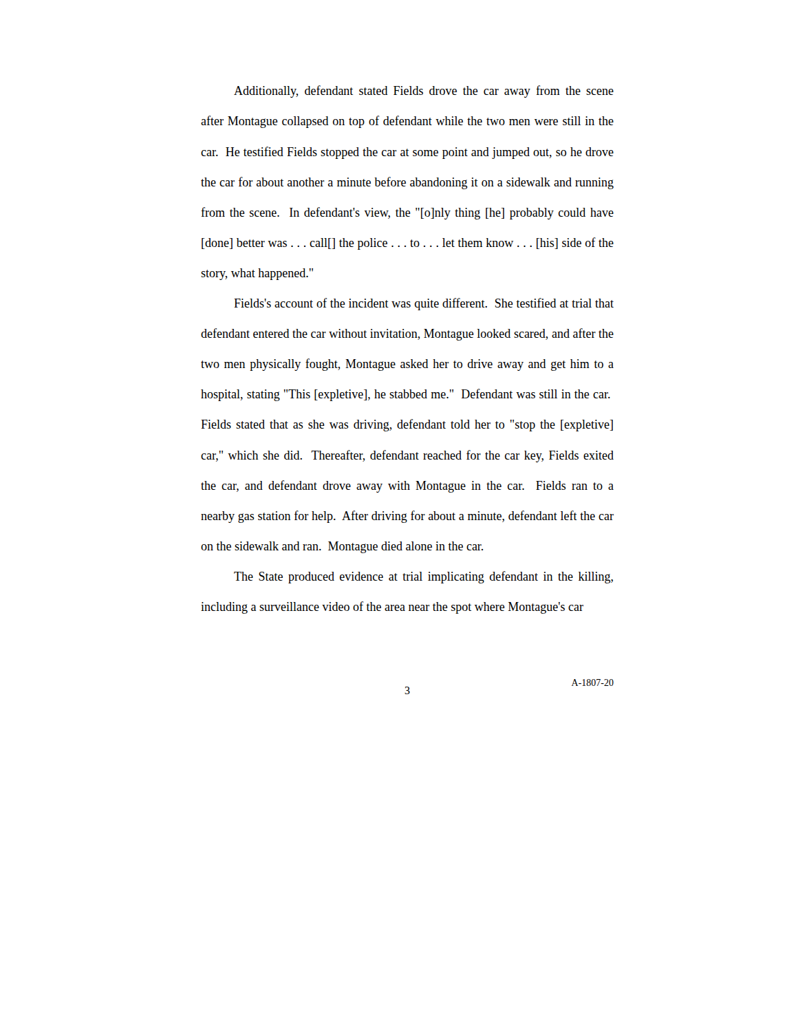Additionally, defendant stated Fields drove the car away from the scene after Montague collapsed on top of defendant while the two men were still in the car. He testified Fields stopped the car at some point and jumped out, so he drove the car for about another a minute before abandoning it on a sidewalk and running from the scene. In defendant's view, the "[o]nly thing [he] probably could have [done] better was . . . call[] the police . . . to . . . let them know . . . [his] side of the story, what happened."
Fields's account of the incident was quite different. She testified at trial that defendant entered the car without invitation, Montague looked scared, and after the two men physically fought, Montague asked her to drive away and get him to a hospital, stating "This [expletive], he stabbed me." Defendant was still in the car. Fields stated that as she was driving, defendant told her to "stop the [expletive] car," which she did. Thereafter, defendant reached for the car key, Fields exited the car, and defendant drove away with Montague in the car. Fields ran to a nearby gas station for help. After driving for about a minute, defendant left the car on the sidewalk and ran. Montague died alone in the car.
The State produced evidence at trial implicating defendant in the killing, including a surveillance video of the area near the spot where Montague's car
3
A-1807-20